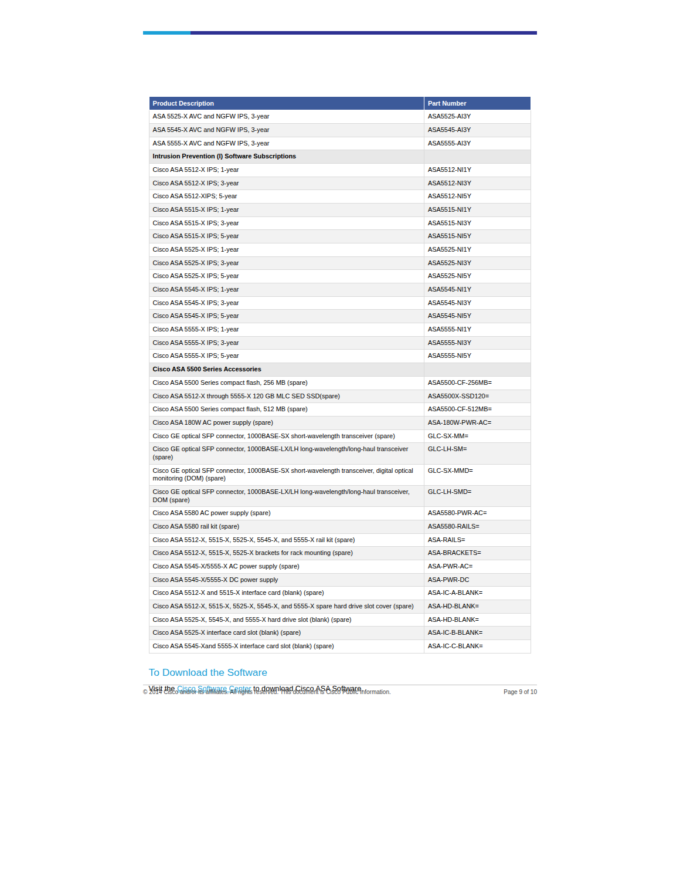| Product Description | Part Number |
| --- | --- |
| ASA 5525-X AVC and NGFW IPS, 3-year | ASA5525-AI3Y |
| ASA 5545-X AVC and NGFW IPS, 3-year | ASA5545-AI3Y |
| ASA 5555-X AVC and NGFW IPS, 3-year | ASA5555-AI3Y |
| Intrusion Prevention (I) Software Subscriptions | |
| Cisco ASA 5512-X IPS; 1-year | ASA5512-NI1Y |
| Cisco ASA 5512-X IPS; 3-year | ASA5512-NI3Y |
| Cisco ASA 5512-XIPS; 5-year | ASA5512-NI5Y |
| Cisco ASA 5515-X IPS; 1-year | ASA5515-NI1Y |
| Cisco ASA 5515-X IPS; 3-year | ASA5515-NI3Y |
| Cisco ASA 5515-X IPS; 5-year | ASA5515-NI5Y |
| Cisco ASA 5525-X IPS; 1-year | ASA5525-NI1Y |
| Cisco ASA 5525-X IPS; 3-year | ASA5525-NI3Y |
| Cisco ASA 5525-X IPS; 5-year | ASA5525-NI5Y |
| Cisco ASA 5545-X IPS; 1-year | ASA5545-NI1Y |
| Cisco ASA 5545-X IPS; 3-year | ASA5545-NI3Y |
| Cisco ASA 5545-X IPS; 5-year | ASA5545-NI5Y |
| Cisco ASA 5555-X IPS; 1-year | ASA5555-NI1Y |
| Cisco ASA 5555-X IPS; 3-year | ASA5555-NI3Y |
| Cisco ASA 5555-X IPS; 5-year | ASA5555-NI5Y |
| Cisco ASA 5500 Series Accessories | |
| Cisco ASA 5500 Series compact flash, 256 MB (spare) | ASA5500-CF-256MB= |
| Cisco ASA 5512-X through 5555-X 120 GB MLC SED SSD(spare) | ASA5500X-SSD120= |
| Cisco ASA 5500 Series compact flash, 512 MB (spare) | ASA5500-CF-512MB= |
| Cisco ASA 180W AC power supply (spare) | ASA-180W-PWR-AC= |
| Cisco GE optical SFP connector, 1000BASE-SX short-wavelength transceiver (spare) | GLC-SX-MM= |
| Cisco GE optical SFP connector, 1000BASE-LX/LH long-wavelength/long-haul transceiver (spare) | GLC-LH-SM= |
| Cisco GE optical SFP connector, 1000BASE-SX short-wavelength transceiver, digital optical monitoring (DOM) (spare) | GLC-SX-MMD= |
| Cisco GE optical SFP connector, 1000BASE-LX/LH long-wavelength/long-haul transceiver, DOM (spare) | GLC-LH-SMD= |
| Cisco ASA 5580 AC power supply (spare) | ASA5580-PWR-AC= |
| Cisco ASA 5580 rail kit (spare) | ASA5580-RAILS= |
| Cisco ASA 5512-X, 5515-X, 5525-X, 5545-X, and 5555-X rail kit (spare) | ASA-RAILS= |
| Cisco ASA 5512-X, 5515-X, 5525-X brackets for rack mounting (spare) | ASA-BRACKETS= |
| Cisco ASA 5545-X/5555-X AC power supply (spare) | ASA-PWR-AC= |
| Cisco ASA 5545-X/5555-X DC power supply | ASA-PWR-DC |
| Cisco ASA 5512-X and 5515-X interface card (blank) (spare) | ASA-IC-A-BLANK= |
| Cisco ASA 5512-X, 5515-X, 5525-X, 5545-X, and 5555-X spare hard drive slot cover (spare) | ASA-HD-BLANK= |
| Cisco ASA 5525-X, 5545-X, and 5555-X hard drive slot (blank) (spare) | ASA-HD-BLANK= |
| Cisco ASA 5525-X interface card slot (blank) (spare) | ASA-IC-B-BLANK= |
| Cisco ASA 5545-Xand 5555-X interface card slot (blank) (spare) | ASA-IC-C-BLANK= |
To Download the Software
Visit the Cisco Software Center to download Cisco ASA Software.
© 2014 Cisco and/or its affiliates. All rights reserved. This document is Cisco Public Information. Page 9 of 10